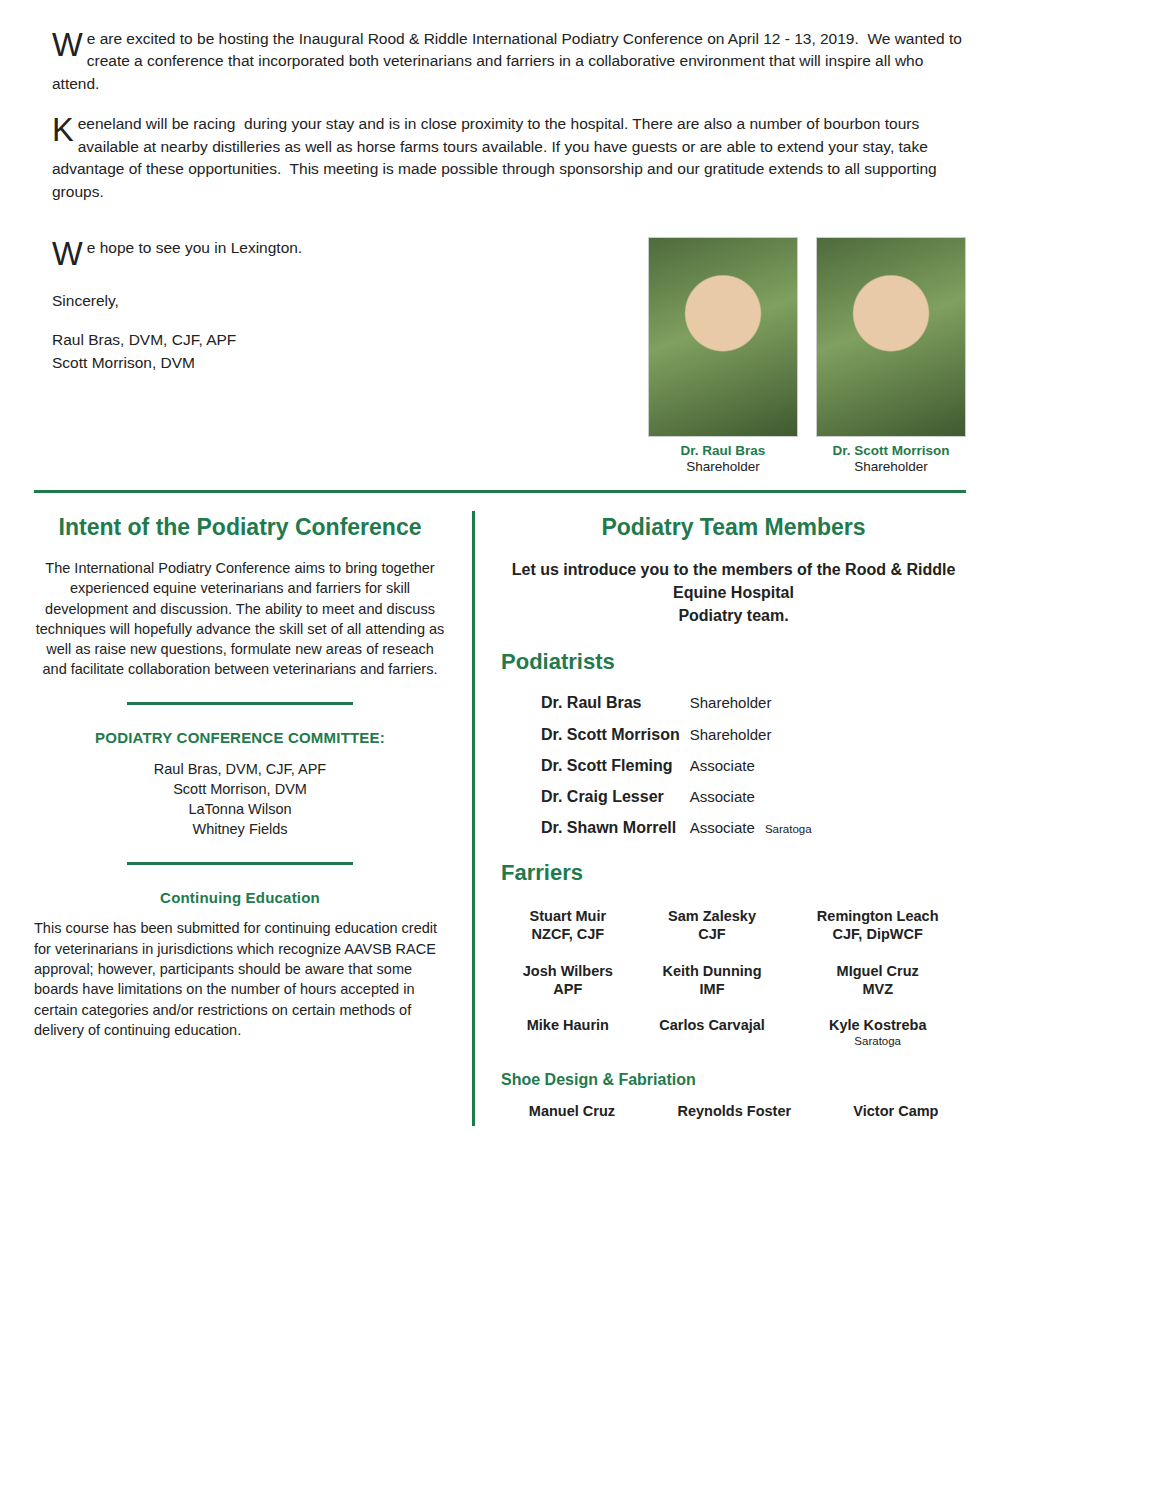We are excited to be hosting the Inaugural Rood & Riddle International Podiatry Conference on April 12 - 13, 2019. We wanted to create a conference that incorporated both veterinarians and farriers in a collaborative environment that will inspire all who attend.
Keeneland will be racing during your stay and is in close proximity to the hospital. There are also a number of bourbon tours available at nearby distilleries as well as horse farms tours available. If you have guests or are able to extend your stay, take advantage of these opportunities. This meeting is made possible through sponsorship and our gratitude extends to all supporting groups.
We hope to see you in Lexington.
Sincerely,
Raul Bras, DVM, CJF, APF
Scott Morrison, DVM
Dr. Raul Bras
Shareholder
Dr. Scott Morrison
Shareholder
Intent of the Podiatry Conference
The International Podiatry Conference aims to bring together experienced equine veterinarians and farriers for skill development and discussion. The ability to meet and discuss techniques will hopefully advance the skill set of all attending as well as raise new questions, formulate new areas of reseach and facilitate collaboration between veterinarians and farriers.
PODIATRY CONFERENCE COMMITTEE:
Raul Bras, DVM, CJF, APF
Scott Morrison, DVM
LaTonna Wilson
Whitney Fields
Continuing Education
This course has been submitted for continuing education credit for veterinarians in jurisdictions which recognize AAVSB RACE approval; however, participants should be aware that some boards have limitations on the number of hours accepted in certain categories and/or restrictions on certain methods of delivery of continuing education.
Podiatry Team Members
Let us introduce you to the members of the Rood & Riddle Equine Hospital
Podiatry team.
Podiatrists
| Dr. Raul Bras | Shareholder |
| Dr. Scott Morrison | Shareholder |
| Dr. Scott Fleming | Associate |
| Dr. Craig Lesser | Associate |
| Dr. Shawn Morrell | Associate Saratoga |
Farriers
| Stuart Muir NZCF, CJF | Sam Zalesky CJF | Remington Leach CJF, DipWCF |
| Josh Wilbers APF | Keith Dunning IMF | MIguel Cruz MVZ |
| Mike Haurin | Carlos Carvajal | Kyle Kostreba Saratoga |
Shoe Design & Fabriation
| Manuel Cruz | Reynolds Foster | Victor Camp |